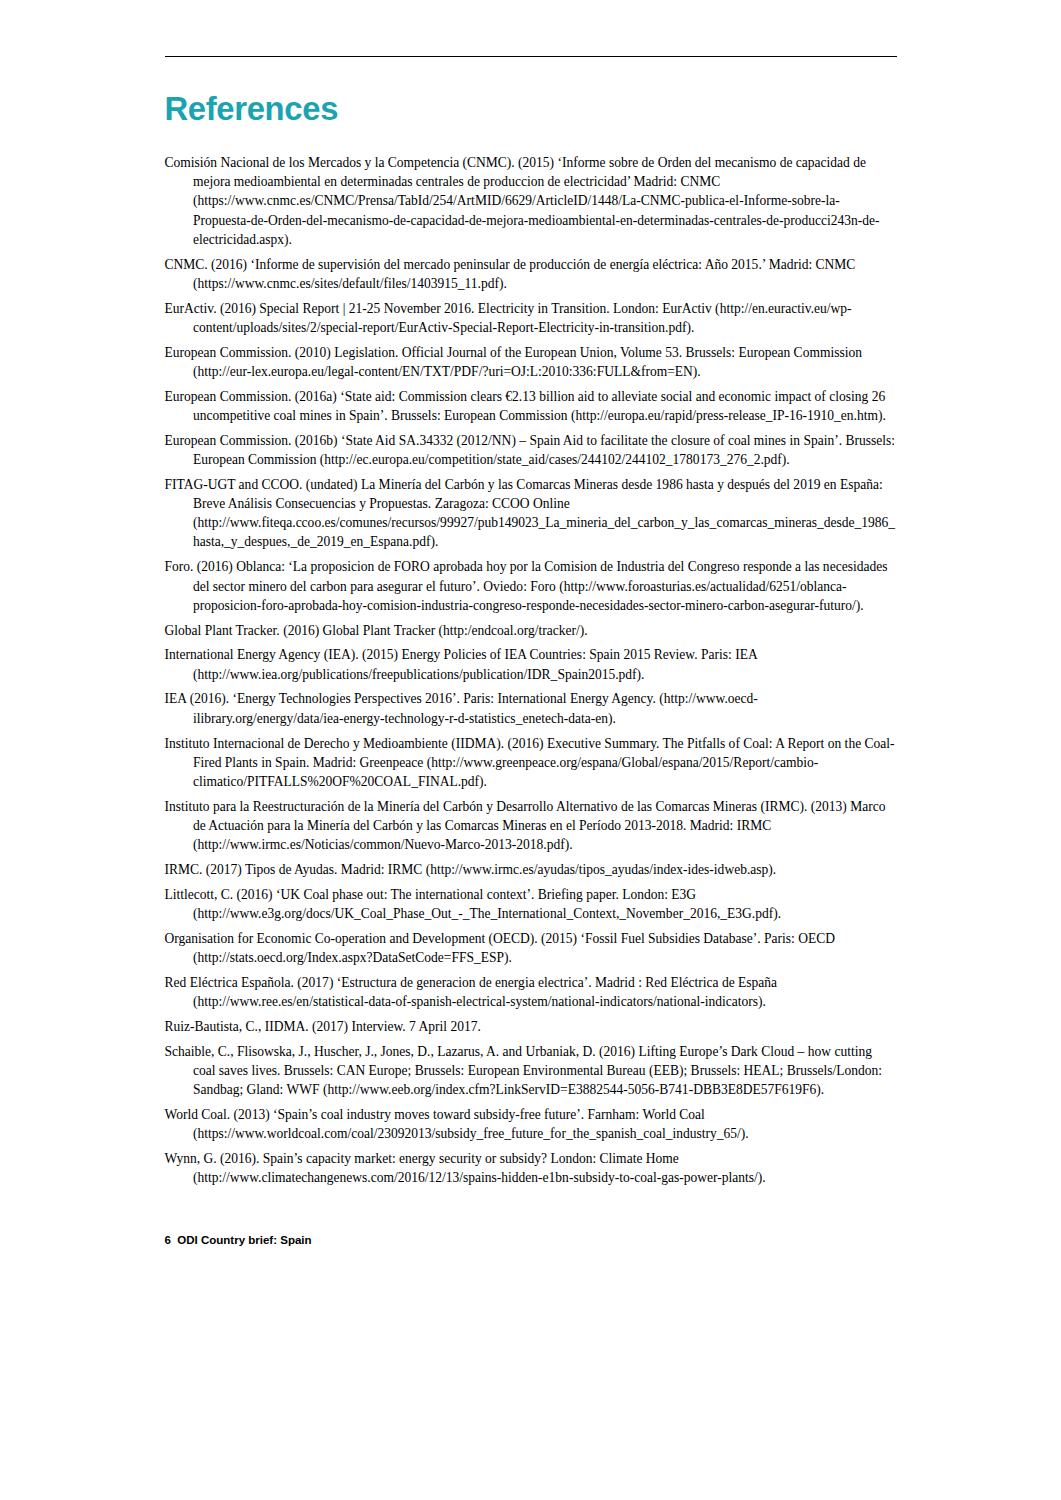References
Comisión Nacional de los Mercados y la Competencia (CNMC). (2015) ‘Informe sobre de Orden del mecanismo de capacidad de mejora medioambiental en determinadas centrales de produccion de electricidad’ Madrid: CNMC (https://www.cnmc.es/CNMC/Prensa/TabId/254/ArtMID/6629/ArticleID/1448/La-CNMC-publica-el-Informe-sobre-la-Propuesta-de-Orden-del-mecanismo-de-capacidad-de-mejora-medioambiental-en-determinadas-centrales-de-producci243n-de-electricidad.aspx).
CNMC. (2016) ‘Informe de supervisión del mercado peninsular de producción de energía eléctrica: Año 2015.’ Madrid: CNMC (https://www.cnmc.es/sites/default/files/1403915_11.pdf).
EurActiv. (2016) Special Report | 21-25 November 2016. Electricity in Transition. London: EurActiv (http://en.euractiv.eu/wp-content/uploads/sites/2/special-report/EurActiv-Special-Report-Electricity-in-transition.pdf).
European Commission. (2010) Legislation. Official Journal of the European Union, Volume 53. Brussels: European Commission (http://eur-lex.europa.eu/legal-content/EN/TXT/PDF/?uri=OJ:L:2010:336:FULL&from=EN).
European Commission. (2016a) ‘State aid: Commission clears €2.13 billion aid to alleviate social and economic impact of closing 26 uncompetitive coal mines in Spain’. Brussels: European Commission (http://europa.eu/rapid/press-release_IP-16-1910_en.htm).
European Commission. (2016b) ‘State Aid SA.34332 (2012/NN) – Spain Aid to facilitate the closure of coal mines in Spain’. Brussels: European Commission (http://ec.europa.eu/competition/state_aid/cases/244102/244102_1780173_276_2.pdf).
FITAG-UGT and CCOO. (undated) La Minería del Carbón y las Comarcas Mineras desde 1986 hasta y después del 2019 en España: Breve Análisis Consecuencias y Propuestas. Zaragoza: CCOO Online (http://www.fiteqa.ccoo.es/comunes/recursos/99927/pub149023_La_mineria_del_carbon_y_las_comarcas_mineras_desde_1986_hasta,_y_despues,_de_2019_en_Espana.pdf).
Foro. (2016) Oblanca: ‘La proposicion de FORO aprobada hoy por la Comision de Industria del Congreso responde a las necesidades del sector minero del carbon para asegurar el futuro’. Oviedo: Foro (http://www.foroasturias.es/actualidad/6251/oblanca-proposicion-foro-aprobada-hoy-comision-industria-congreso-responde-necesidades-sector-minero-carbon-asegurar-futuro/).
Global Plant Tracker. (2016) Global Plant Tracker (http:/endcoal.org/tracker/).
International Energy Agency (IEA). (2015) Energy Policies of IEA Countries: Spain 2015 Review. Paris: IEA (http://www.iea.org/publications/freepublications/publication/IDR_Spain2015.pdf).
IEA (2016). ‘Energy Technologies Perspectives 2016’. Paris: International Energy Agency. (http://www.oecd-ilibrary.org/energy/data/iea-energy-technology-r-d-statistics_enetech-data-en).
Instituto Internacional de Derecho y Medioambiente (IIDMA). (2016) Executive Summary. The Pitfalls of Coal: A Report on the Coal-Fired Plants in Spain. Madrid: Greenpeace (http://www.greenpeace.org/espana/Global/espana/2015/Report/cambio-climatico/PITFALLS%20OF%20COAL_FINAL.pdf).
Instituto para la Reestructuración de la Minería del Carbón y Desarrollo Alternativo de las Comarcas Mineras (IRMC). (2013) Marco de Actuación para la Minería del Carbón y las Comarcas Mineras en el Período 2013-2018. Madrid: IRMC (http://www.irmc.es/Noticias/common/Nuevo-Marco-2013-2018.pdf).
IRMC. (2017) Tipos de Ayudas. Madrid: IRMC (http://www.irmc.es/ayudas/tipos_ayudas/index-ides-idweb.asp).
Littlecott, C. (2016) ‘UK Coal phase out: The international context’. Briefing paper. London: E3G (http://www.e3g.org/docs/UK_Coal_Phase_Out_-_The_International_Context,_November_2016,_E3G.pdf).
Organisation for Economic Co-operation and Development (OECD). (2015) ‘Fossil Fuel Subsidies Database’. Paris: OECD (http://stats.oecd.org/Index.aspx?DataSetCode=FFS_ESP).
Red Eléctrica Española. (2017) ‘Estructura de generacion de energia electrica’. Madrid : Red Eléctrica de España (http://www.ree.es/en/statistical-data-of-spanish-electrical-system/national-indicators/national-indicators).
Ruiz-Bautista, C., IIDMA. (2017) Interview. 7 April 2017.
Schaible, C., Flisowska, J., Huscher, J., Jones, D., Lazarus, A. and Urbaniak, D. (2016) Lifting Europe’s Dark Cloud – how cutting coal saves lives. Brussels: CAN Europe; Brussels: European Environmental Bureau (EEB); Brussels: HEAL; Brussels/London: Sandbag; Gland: WWF (http://www.eeb.org/index.cfm?LinkServID=E3882544-5056-B741-DBB3E8DE57F619F6).
World Coal. (2013) ‘Spain’s coal industry moves toward subsidy-free future’. Farnham: World Coal (https://www.worldcoal.com/coal/23092013/subsidy_free_future_for_the_spanish_coal_industry_65/).
Wynn, G. (2016). Spain’s capacity market: energy security or subsidy? London: Climate Home (http://www.climatechangenews.com/2016/12/13/spains-hidden-e1bn-subsidy-to-coal-gas-power-plants/).
6 ODI Country brief: Spain